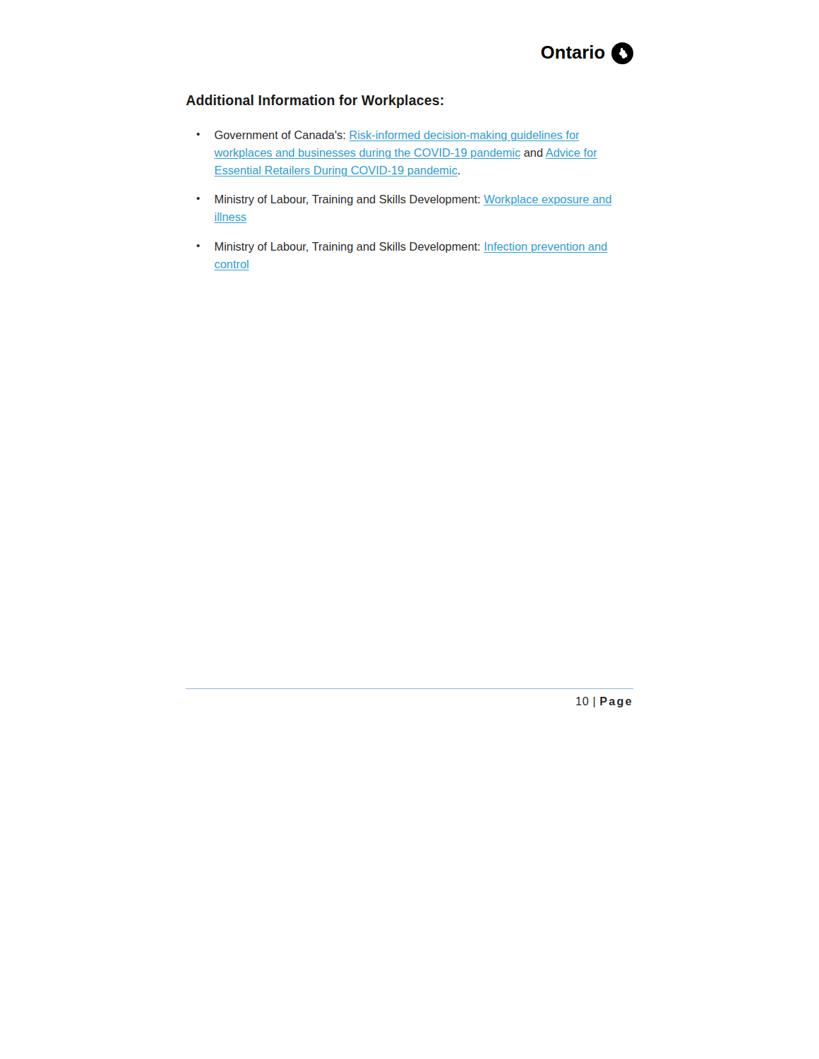Ontario
Additional Information for Workplaces:
Government of Canada's: Risk-informed decision-making guidelines for workplaces and businesses during the COVID-19 pandemic and Advice for Essential Retailers During COVID-19 pandemic.
Ministry of Labour, Training and Skills Development: Workplace exposure and illness
Ministry of Labour, Training and Skills Development: Infection prevention and control
10 | Page